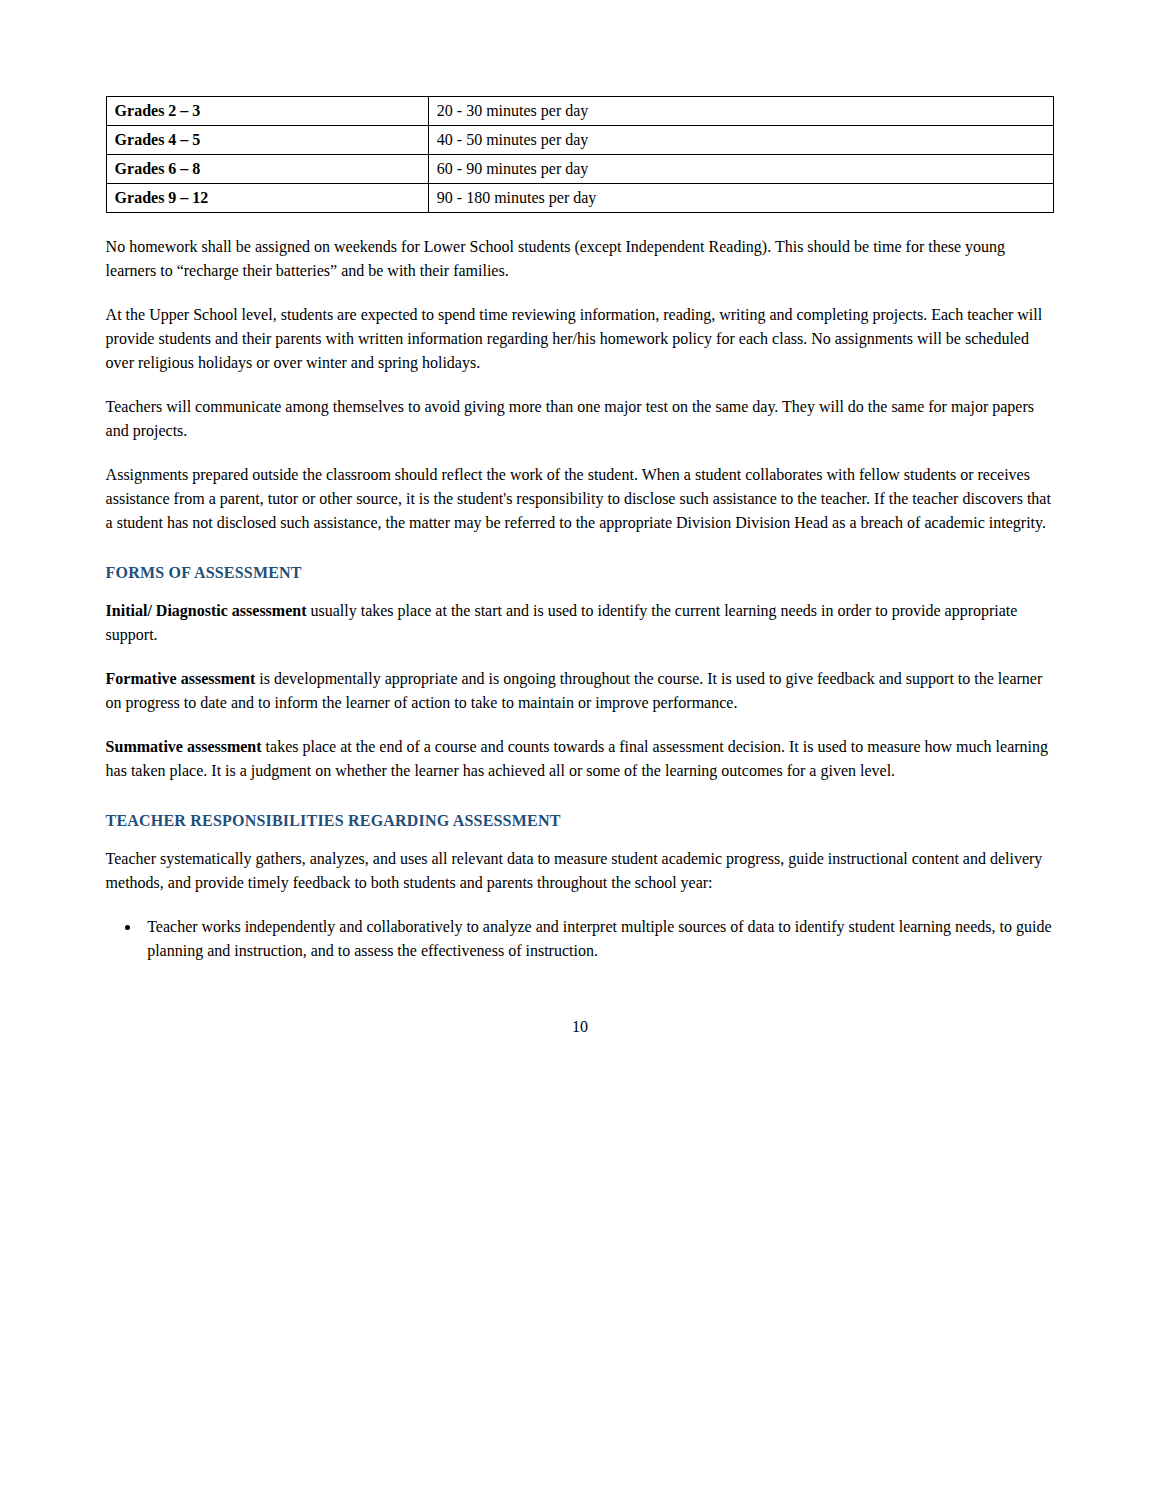| Grades 2 – 3 | 20 - 30 minutes per day |
| Grades 4 – 5 | 40 - 50 minutes per day |
| Grades 6 – 8 | 60 - 90 minutes per day |
| Grades 9 – 12 | 90 - 180 minutes per day |
No homework shall be assigned on weekends for Lower School students (except Independent Reading). This should be time for these young learners to “recharge their batteries” and be with their families.
At the Upper School level, students are expected to spend time reviewing information, reading, writing and completing projects. Each teacher will provide students and their parents with written information regarding her/his homework policy for each class. No assignments will be scheduled over religious holidays or over winter and spring holidays.
Teachers will communicate among themselves to avoid giving more than one major test on the same day. They will do the same for major papers and projects.
Assignments prepared outside the classroom should reflect the work of the student. When a student collaborates with fellow students or receives assistance from a parent, tutor or other source, it is the student's responsibility to disclose such assistance to the teacher. If the teacher discovers that a student has not disclosed such assistance, the matter may be referred to the appropriate Division Division Head as a breach of academic integrity.
Forms of Assessment
Initial/ Diagnostic assessment usually takes place at the start and is used to identify the current learning needs in order to provide appropriate support.
Formative assessment is developmentally appropriate and is ongoing throughout the course. It is used to give feedback and support to the learner on progress to date and to inform the learner of action to take to maintain or improve performance.
Summative assessment takes place at the end of a course and counts towards a final assessment decision. It is used to measure how much learning has taken place. It is a judgment on whether the learner has achieved all or some of the learning outcomes for a given level.
Teacher Responsibilities Regarding Assessment
Teacher systematically gathers, analyzes, and uses all relevant data to measure student academic progress, guide instructional content and delivery methods, and provide timely feedback to both students and parents throughout the school year:
Teacher works independently and collaboratively to analyze and interpret multiple sources of data to identify student learning needs, to guide planning and instruction, and to assess the effectiveness of instruction.
10